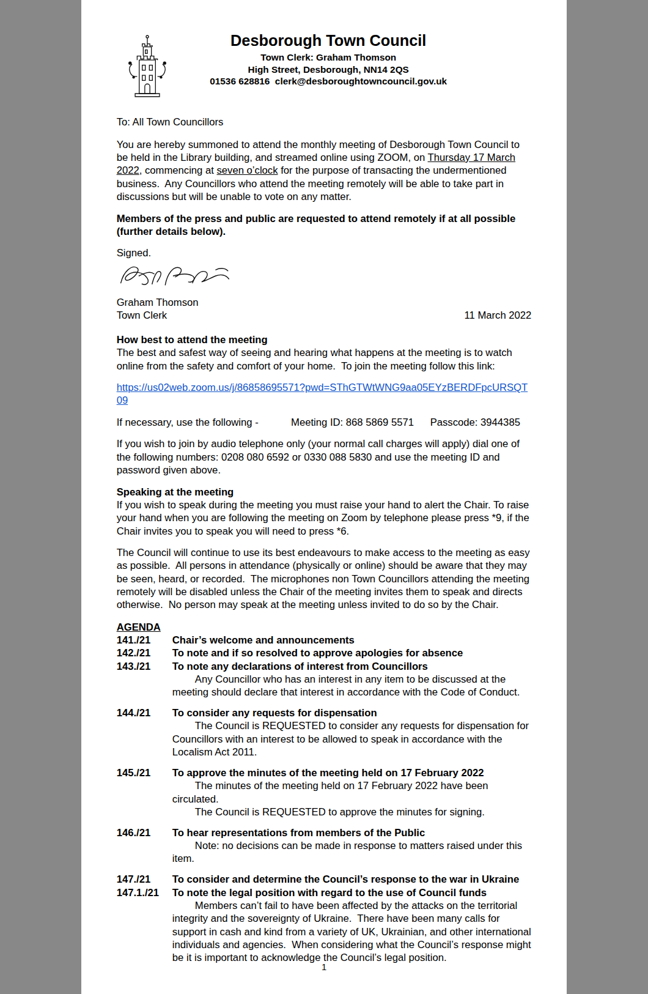Desborough Town Council
Town Clerk: Graham Thomson
High Street, Desborough, NN14 2QS
01536 628816 clerk@desboroughtowncouncil.gov.uk
To: All Town Councillors
You are hereby summoned to attend the monthly meeting of Desborough Town Council to be held in the Library building, and streamed online using ZOOM, on Thursday 17 March 2022, commencing at seven o’clock for the purpose of transacting the undermentioned business. Any Councillors who attend the meeting remotely will be able to take part in discussions but will be unable to vote on any matter.
Members of the press and public are requested to attend remotely if at all possible (further details below).
Signed.
Graham Thomson
Town Clerk
11 March 2022
How best to attend the meeting
The best and safest way of seeing and hearing what happens at the meeting is to watch online from the safety and comfort of your home. To join the meeting follow this link:
https://us02web.zoom.us/j/86858695571?pwd=SThGTWtWNG9aa05EYzBERDFpcURSQT09
If necessary, use the following - Meeting ID: 868 5869 5571 Passcode: 3944385
If you wish to join by audio telephone only (your normal call charges will apply) dial one of the following numbers: 0208 080 6592 or 0330 088 5830 and use the meeting ID and password given above.
Speaking at the meeting
If you wish to speak during the meeting you must raise your hand to alert the Chair. To raise your hand when you are following the meeting on Zoom by telephone please press *9, if the Chair invites you to speak you will need to press *6.
The Council will continue to use its best endeavours to make access to the meeting as easy as possible. All persons in attendance (physically or online) should be aware that they may be seen, heard, or recorded. The microphones non Town Councillors attending the meeting remotely will be disabled unless the Chair of the meeting invites them to speak and directs otherwise. No person may speak at the meeting unless invited to do so by the Chair.
AGENDA
| 141./21 | Chair’s welcome and announcements |
| 142./21 | To note and if so resolved to approve apologies for absence |
| 143./21 | To note any declarations of interest from Councillors Any Councillor who has an interest in any item to be discussed at the meeting should declare that interest in accordance with the Code of Conduct. |
| 144./21 | To consider any requests for dispensation The Council is REQUESTED to consider any requests for dispensation for Councillors with an interest to be allowed to speak in accordance with the Localism Act 2011. |
| 145./21 | To approve the minutes of the meeting held on 17 February 2022 The minutes of the meeting held on 17 February 2022 have been circulated. The Council is REQUESTED to approve the minutes for signing. |
| 146./21 | To hear representations from members of the Public Note: no decisions can be made in response to matters raised under this item. |
| 147./21 | To consider and determine the Council’s response to the war in Ukraine |
| 147.1./21 | To note the legal position with regard to the use of Council funds Members can’t fail to have been affected by the attacks on the territorial integrity and the sovereignty of Ukraine. There have been many calls for support in cash and kind from a variety of UK, Ukrainian, and other international individuals and agencies. When considering what the Council’s response might be it is important to acknowledge the Council’s legal position. |
1